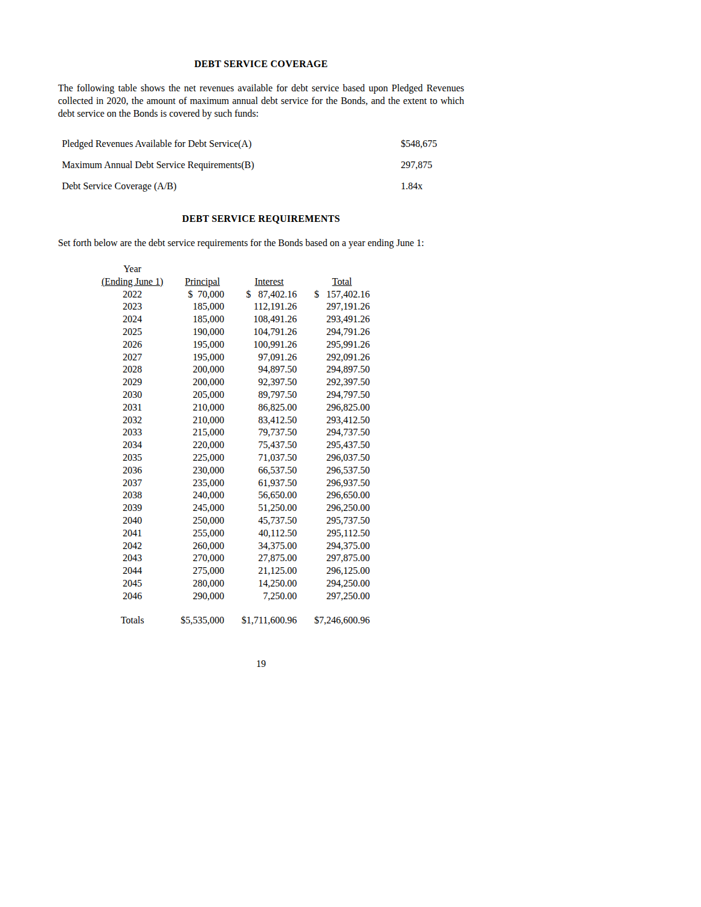DEBT SERVICE COVERAGE
The following table shows the net revenues available for debt service based upon Pledged Revenues collected in 2020, the amount of maximum annual debt service for the Bonds, and the extent to which debt service on the Bonds is covered by such funds:
| Pledged Revenues Available for Debt Service(A) | $548,675 |
| Maximum Annual Debt Service Requirements(B) | 297,875 |
| Debt Service Coverage (A/B) | 1.84x |
DEBT SERVICE REQUIREMENTS
Set forth below are the debt service requirements for the Bonds based on a year ending June 1:
| Year | | | |
| --- | --- | --- | --- |
| (Ending June 1) | Principal | Interest | Total |
| 2022 | $ 70,000 | $ 87,402.16 | $ 157,402.16 |
| 2023 | 185,000 | 112,191.26 | 297,191.26 |
| 2024 | 185,000 | 108,491.26 | 293,491.26 |
| 2025 | 190,000 | 104,791.26 | 294,791.26 |
| 2026 | 195,000 | 100,991.26 | 295,991.26 |
| 2027 | 195,000 | 97,091.26 | 292,091.26 |
| 2028 | 200,000 | 94,897.50 | 294,897.50 |
| 2029 | 200,000 | 92,397.50 | 292,397.50 |
| 2030 | 205,000 | 89,797.50 | 294,797.50 |
| 2031 | 210,000 | 86,825.00 | 296,825.00 |
| 2032 | 210,000 | 83,412.50 | 293,412.50 |
| 2033 | 215,000 | 79,737.50 | 294,737.50 |
| 2034 | 220,000 | 75,437.50 | 295,437.50 |
| 2035 | 225,000 | 71,037.50 | 296,037.50 |
| 2036 | 230,000 | 66,537.50 | 296,537.50 |
| 2037 | 235,000 | 61,937.50 | 296,937.50 |
| 2038 | 240,000 | 56,650.00 | 296,650.00 |
| 2039 | 245,000 | 51,250.00 | 296,250.00 |
| 2040 | 250,000 | 45,737.50 | 295,737.50 |
| 2041 | 255,000 | 40,112.50 | 295,112.50 |
| 2042 | 260,000 | 34,375.00 | 294,375.00 |
| 2043 | 270,000 | 27,875.00 | 297,875.00 |
| 2044 | 275,000 | 21,125.00 | 296,125.00 |
| 2045 | 280,000 | 14,250.00 | 294,250.00 |
| 2046 | 290,000 | 7,250.00 | 297,250.00 |
| Totals | $5,535,000 | $1,711,600.96 | $7,246,600.96 |
19